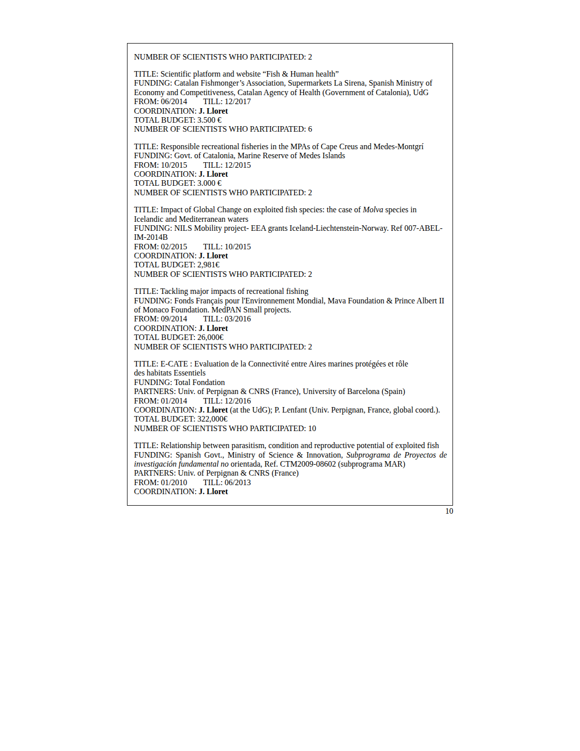NUMBER OF SCIENTISTS WHO PARTICIPATED: 2
TITLE: Scientific platform and website “Fish & Human health”
FUNDING: Catalan Fishmonger’s Association, Supermarkets La Sirena, Spanish Ministry of Economy and Competitiveness, Catalan Agency of Health (Government of Catalonia), UdG
FROM: 06/2014 TILL: 12/2017
COORDINATION: J. Lloret
TOTAL BUDGET: 3.500 €
NUMBER OF SCIENTISTS WHO PARTICIPATED: 6
TITLE: Responsible recreational fisheries in the MPAs of Cape Creus and Medes-Montgrí
FUNDING: Govt. of Catalonia, Marine Reserve of Medes Islands
FROM: 10/2015 TILL: 12/2015
COORDINATION: J. Lloret
TOTAL BUDGET: 3.000 €
NUMBER OF SCIENTISTS WHO PARTICIPATED: 2
TITLE: Impact of Global Change on exploited fish species: the case of Molva species in Icelandic and Mediterranean waters
FUNDING: NILS Mobility project- EEA grants Iceland-Liechtenstein-Norway. Ref 007-ABEL-IM-2014B
FROM: 02/2015 TILL: 10/2015
COORDINATION: J. Lloret
TOTAL BUDGET: 2,981€
NUMBER OF SCIENTISTS WHO PARTICIPATED: 2
TITLE: Tackling major impacts of recreational fishing
FUNDING: Fonds Français pour l'Environnement Mondial, Mava Foundation & Prince Albert II of Monaco Foundation. MedPAN Small projects.
FROM: 09/2014 TILL: 03/2016
COORDINATION: J. Lloret
TOTAL BUDGET: 26,000€
NUMBER OF SCIENTISTS WHO PARTICIPATED: 2
TITLE: E-CATE : Evaluation de la Connectivité entre Aires marines protégées et rôle
des habitats Essentiels
FUNDING: Total Fondation
PARTNERS: Univ. of Perpignan & CNRS (France), University of Barcelona (Spain)
FROM: 01/2014 TILL: 12/2016
COORDINATION: J. Lloret (at the UdG); P. Lenfant (Univ. Perpignan, France, global coord.).
TOTAL BUDGET: 322,000€
NUMBER OF SCIENTISTS WHO PARTICIPATED: 10
TITLE: Relationship between parasitism, condition and reproductive potential of exploited fish
FUNDING: Spanish Govt., Ministry of Science & Innovation, Subprograma de Proyectos de investigación fundamental no orientada, Ref. CTM2009-08602 (subprograma MAR)
PARTNERS: Univ. of Perpignan & CNRS (France)
FROM: 01/2010 TILL: 06/2013
COORDINATION: J. Lloret
10